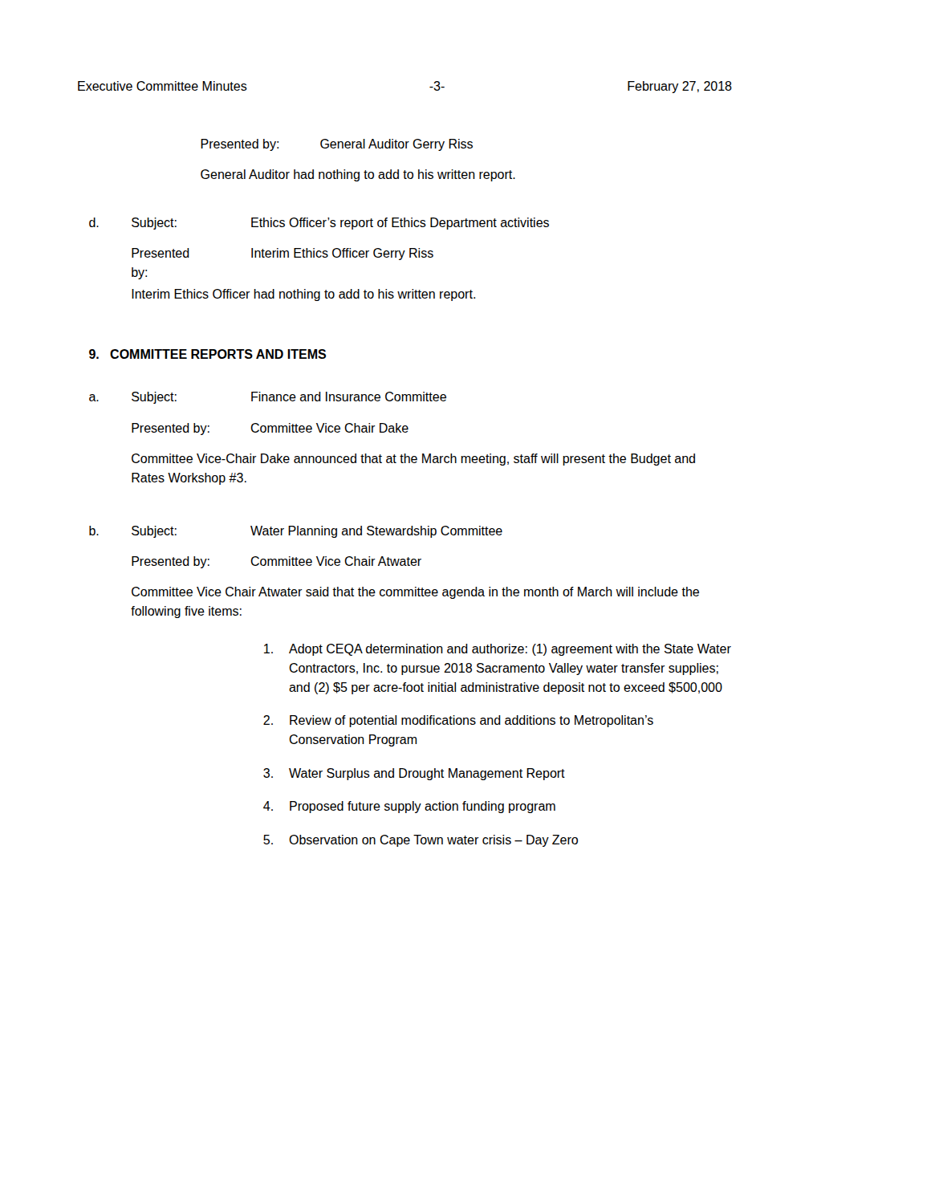Executive Committee Minutes
-3-
February 27, 2018
Presented by:
General Auditor Gerry Riss
General Auditor had nothing to add to his written report.
d.
Subject:
Ethics Officer’s report of Ethics Department activities
Presented by:
Interim Ethics Officer Gerry Riss
Interim Ethics Officer had nothing to add to his written report.
9. COMMITTEE REPORTS AND ITEMS
a.
Subject:
Finance and Insurance Committee
Presented by:
Committee Vice Chair Dake
Committee Vice-Chair Dake announced that at the March meeting, staff will present the Budget and Rates Workshop #3.
b.
Subject:
Water Planning and Stewardship Committee
Presented by:
Committee Vice Chair Atwater
Committee Vice Chair Atwater said that the committee agenda in the month of March will include the following five items:
Adopt CEQA determination and authorize: (1) agreement with the State Water Contractors, Inc. to pursue 2018 Sacramento Valley water transfer supplies; and (2) $5 per acre-foot initial administrative deposit not to exceed $500,000
Review of potential modifications and additions to Metropolitan’s Conservation Program
Water Surplus and Drought Management Report
Proposed future supply action funding program
Observation on Cape Town water crisis – Day Zero